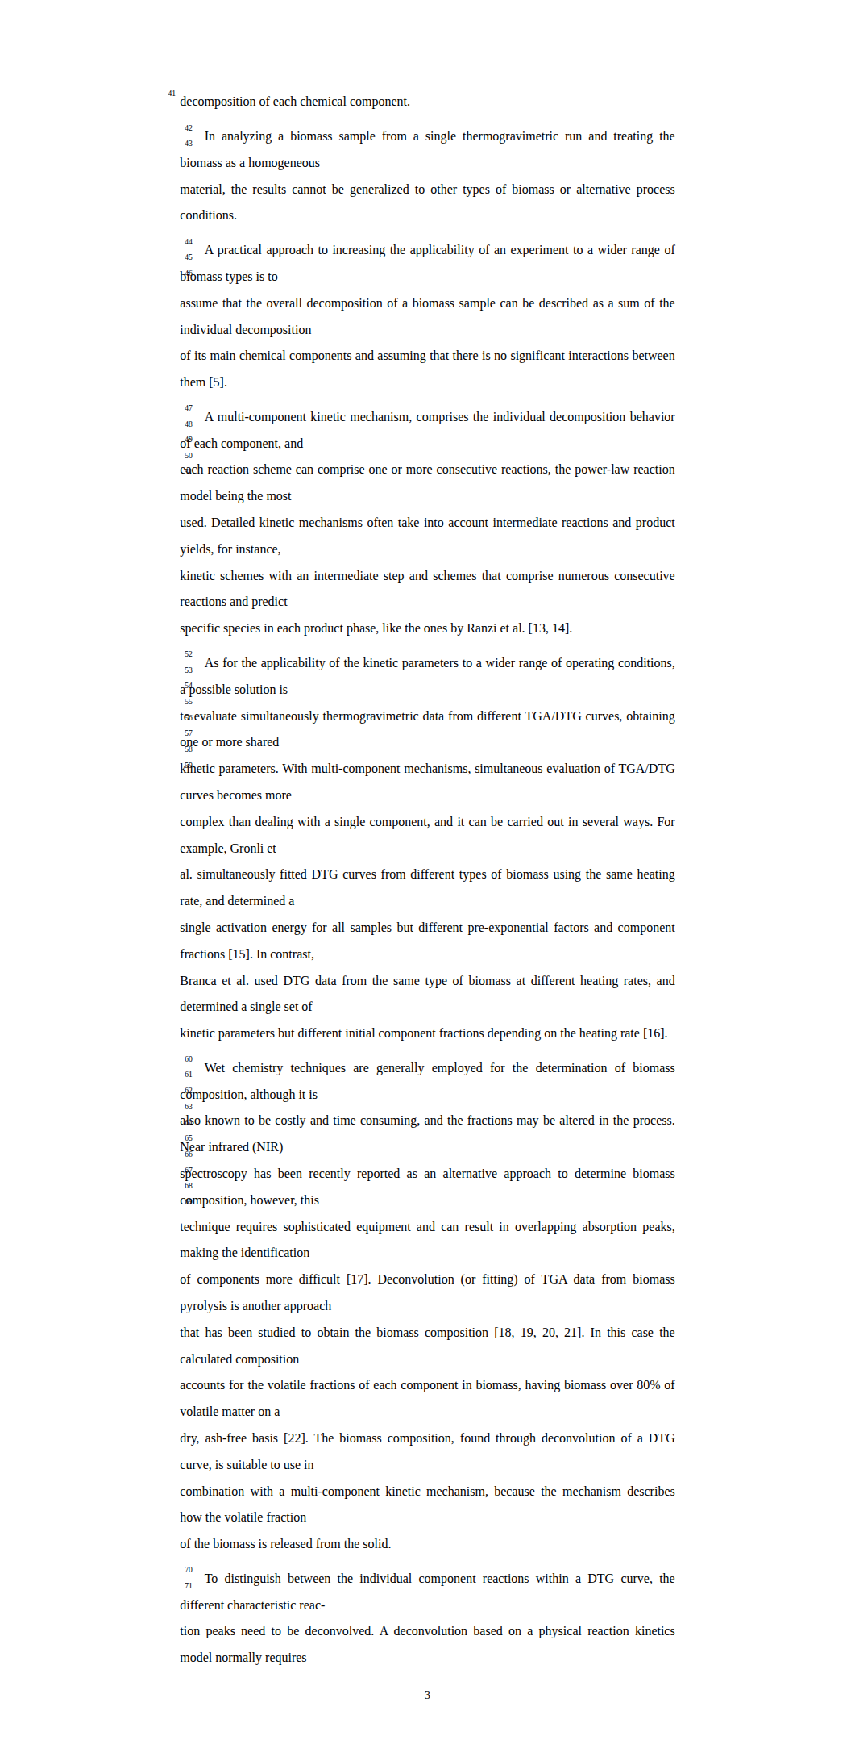41decomposition of each chemical component.
42 In analyzing a biomass sample from a single thermogravimetric run and treating the biomass as a homogeneous
43material, the results cannot be generalized to other types of biomass or alternative process conditions.
44 A practical approach to increasing the applicability of an experiment to a wider range of biomass types is to
45assume that the overall decomposition of a biomass sample can be described as a sum of the individual decomposition
46of its main chemical components and assuming that there is no significant interactions between them [5].
47 A multi-component kinetic mechanism, comprises the individual decomposition behavior of each component, and
48each reaction scheme can comprise one or more consecutive reactions, the power-law reaction model being the most
49used. Detailed kinetic mechanisms often take into account intermediate reactions and product yields, for instance,
50kinetic schemes with an intermediate step and schemes that comprise numerous consecutive reactions and predict
51specific species in each product phase, like the ones by Ranzi et al. [13, 14].
52 As for the applicability of the kinetic parameters to a wider range of operating conditions, a possible solution is
53to evaluate simultaneously thermogravimetric data from different TGA/DTG curves, obtaining one or more shared
54kinetic parameters. With multi-component mechanisms, simultaneous evaluation of TGA/DTG curves becomes more
55complex than dealing with a single component, and it can be carried out in several ways. For example, Gronli et
56al. simultaneously fitted DTG curves from different types of biomass using the same heating rate, and determined a
57single activation energy for all samples but different pre-exponential factors and component fractions [15]. In contrast,
58 Branca et al. used DTG data from the same type of biomass at different heating rates, and determined a single set of
59kinetic parameters but different initial component fractions depending on the heating rate [16].
60 Wet chemistry techniques are generally employed for the determination of biomass composition, although it is
61also known to be costly and time consuming, and the fractions may be altered in the process. Near infrared (NIR)
62spectroscopy has been recently reported as an alternative approach to determine biomass composition, however, this
63technique requires sophisticated equipment and can result in overlapping absorption peaks, making the identification
64of components more difficult [17]. Deconvolution (or fitting) of TGA data from biomass pyrolysis is another approach
65that has been studied to obtain the biomass composition [18, 19, 20, 21]. In this case the calculated composition
66accounts for the volatile fractions of each component in biomass, having biomass over 80% of volatile matter on a
67dry, ash-free basis [22]. The biomass composition, found through deconvolution of a DTG curve, is suitable to use in
68combination with a multi-component kinetic mechanism, because the mechanism describes how the volatile fraction
69of the biomass is released from the solid.
70 To distinguish between the individual component reactions within a DTG curve, the different characteristic reac-
71tion peaks need to be deconvolved. A deconvolution based on a physical reaction kinetics model normally requires
3